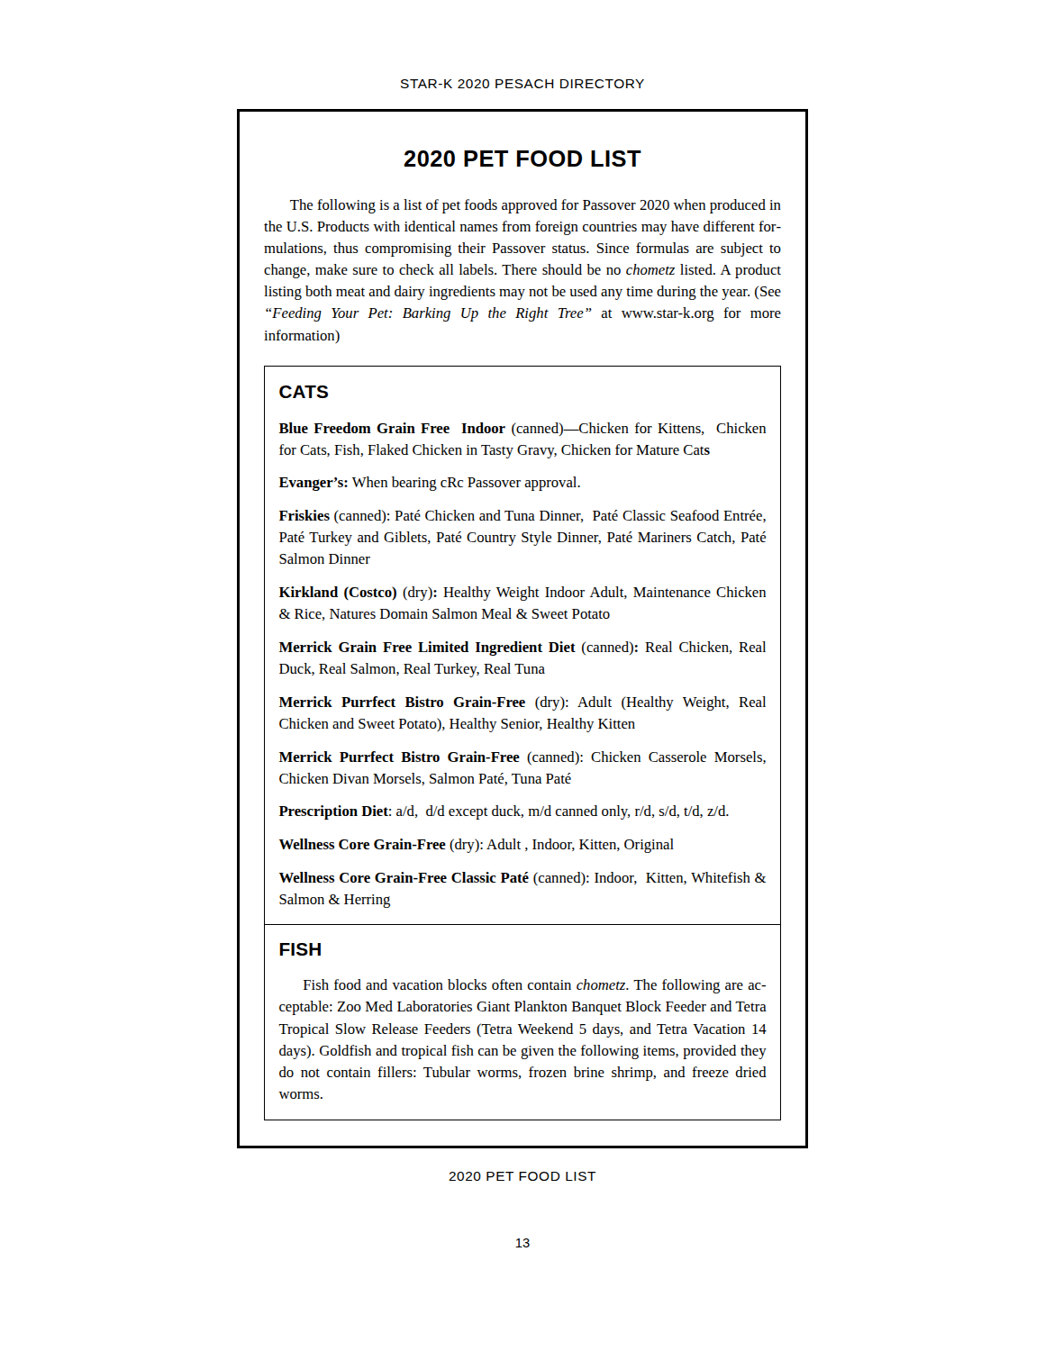STAR-K 2020 PESACH DIRECTORY
2020 PET FOOD LIST
The following is a list of pet foods approved for Passover 2020 when produced in the U.S. Products with identical names from foreign countries may have different formulations, thus compromising their Passover status. Since formulas are subject to change, make sure to check all labels. There should be no chometz listed. A product listing both meat and dairy ingredients may not be used any time during the year. (See “Feeding Your Pet: Barking Up the Right Tree” at www.star-k.org for more information)
CATS
Blue Freedom Grain Free Indoor (canned)—Chicken for Kittens, Chicken for Cats, Fish, Flaked Chicken in Tasty Gravy, Chicken for Mature Cats
Evanger’s: When bearing cRc Passover approval.
Friskies (canned): Paté Chicken and Tuna Dinner, Paté Classic Seafood Entrée, Paté Turkey and Giblets, Paté Country Style Dinner, Paté Mariners Catch, Paté Salmon Dinner
Kirkland (Costco) (dry): Healthy Weight Indoor Adult, Maintenance Chicken & Rice, Natures Domain Salmon Meal & Sweet Potato
Merrick Grain Free Limited Ingredient Diet (canned): Real Chicken, Real Duck, Real Salmon, Real Turkey, Real Tuna
Merrick Purrfect Bistro Grain-Free (dry): Adult (Healthy Weight, Real Chicken and Sweet Potato), Healthy Senior, Healthy Kitten
Merrick Purrfect Bistro Grain-Free (canned): Chicken Casserole Morsels, Chicken Divan Morsels, Salmon Paté, Tuna Paté
Prescription Diet: a/d, d/d except duck, m/d canned only, r/d, s/d, t/d, z/d.
Wellness Core Grain-Free (dry): Adult , Indoor, Kitten, Original
Wellness Core Grain-Free Classic Paté (canned): Indoor, Kitten, Whitefish & Salmon & Herring
FISH
Fish food and vacation blocks often contain chometz. The following are acceptable: Zoo Med Laboratories Giant Plankton Banquet Block Feeder and Tetra Tropical Slow Release Feeders (Tetra Weekend 5 days, and Tetra Vacation 14 days). Goldfish and tropical fish can be given the following items, provided they do not contain fillers: Tubular worms, frozen brine shrimp, and freeze dried worms.
2020 PET FOOD LIST
13